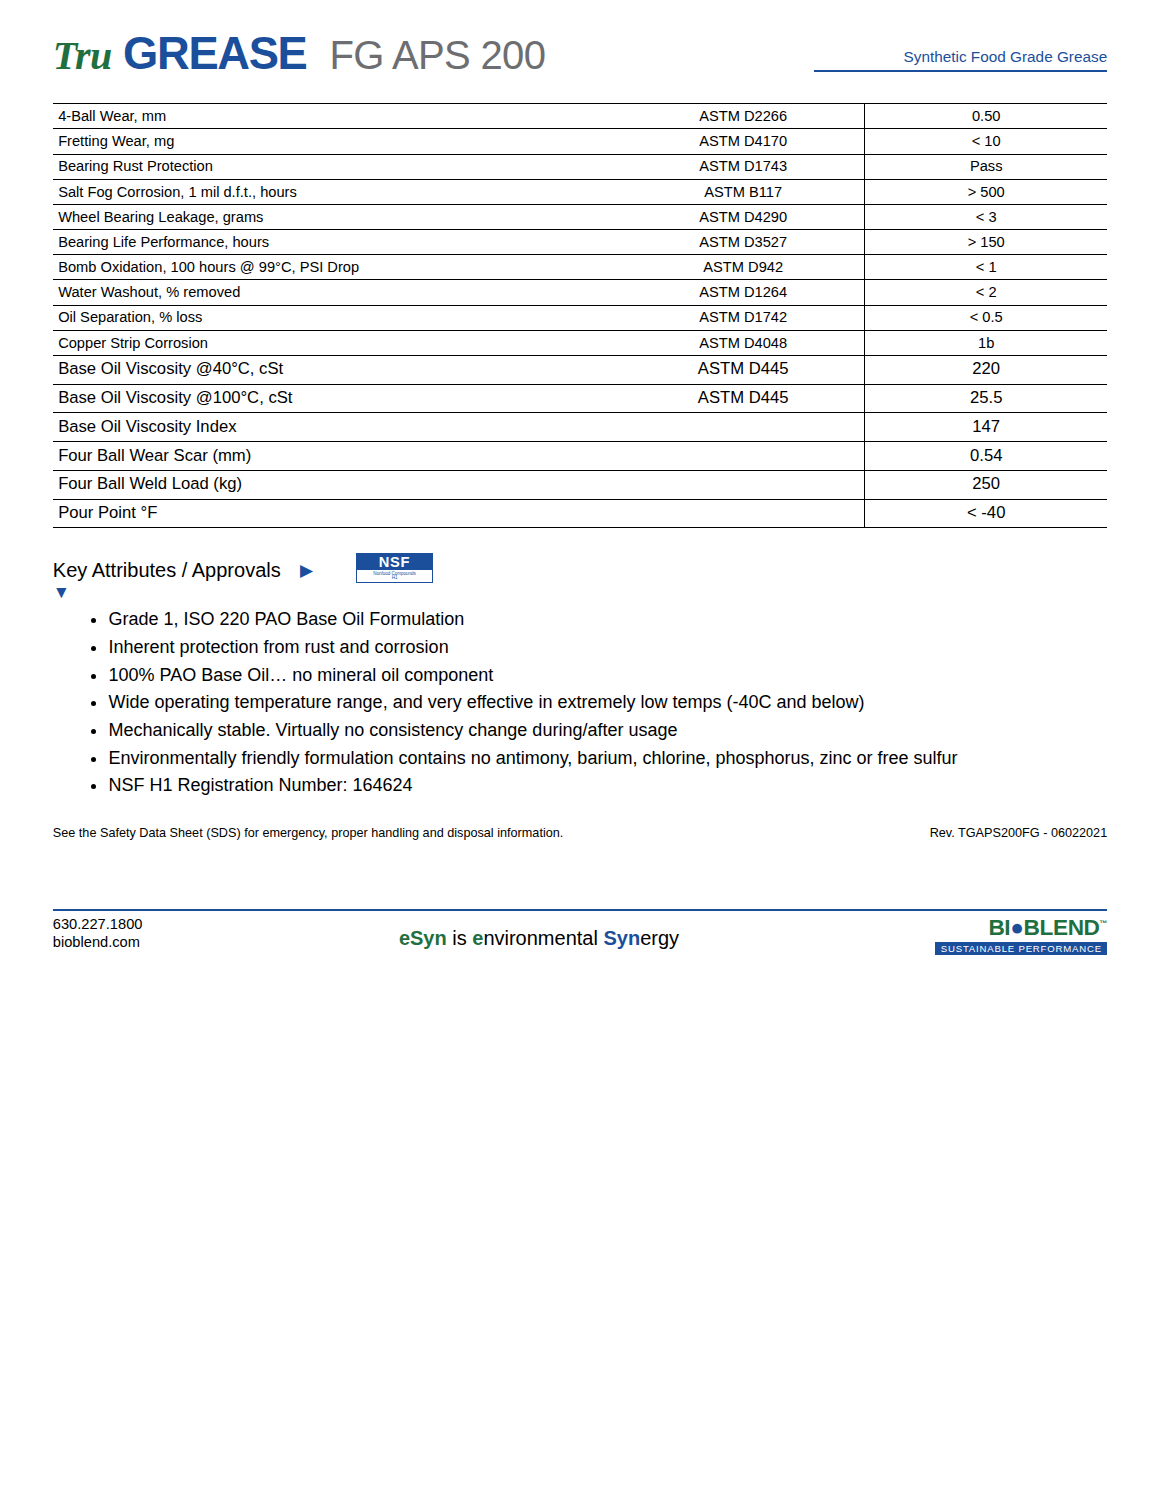Tru
GREASE
FG APS 200
Synthetic Food Grade Grease
| 4-Ball Wear, mm | ASTM D2266 | 0.50 |
| Fretting Wear, mg | ASTM D4170 | < 10 |
| Bearing Rust Protection | ASTM D1743 | Pass |
| Salt Fog Corrosion, 1 mil d.f.t., hours | ASTM B117 | > 500 |
| Wheel Bearing Leakage, grams | ASTM D4290 | < 3 |
| Bearing Life Performance, hours | ASTM D3527 | > 150 |
| Bomb Oxidation, 100 hours @ 99°C, PSI Drop | ASTM D942 | < 1 |
| Water Washout, % removed | ASTM D1264 | < 2 |
| Oil Separation, % loss | ASTM D1742 | < 0.5 |
| Copper Strip Corrosion | ASTM D4048 | 1b |
| Base Oil Viscosity @40°C, cSt | ASTM D445 | 220 |
| Base Oil Viscosity @100°C, cSt | ASTM D445 | 25.5 |
| Base Oil Viscosity Index | | 147 |
| Four Ball Wear Scar (mm) | | 0.54 |
| Four Ball Weld Load (kg) | | 250 |
| Pour Point °F | | < -40 |
Key Attributes / Approvals ▶
NSF
Nonfood Compounds
H1
▼
Grade 1, ISO 220 PAO Base Oil Formulation
Inherent protection from rust and corrosion
100% PAO Base Oil… no mineral oil component
Wide operating temperature range, and very effective in extremely low temps (-40C and below)
Mechanically stable. Virtually no consistency change during/after usage
Environmentally friendly formulation contains no antimony, barium, chlorine, phosphorus, zinc or free sulfur
NSF H1 Registration Number: 164624
See the Safety Data Sheet (SDS) for emergency, proper handling and disposal information. Rev. TGAPS200FG - 06022021
630.227.1800
bioblend.com
eSyn is environmental Synergy
BI●BLEND™
SUSTAINABLE PERFORMANCE